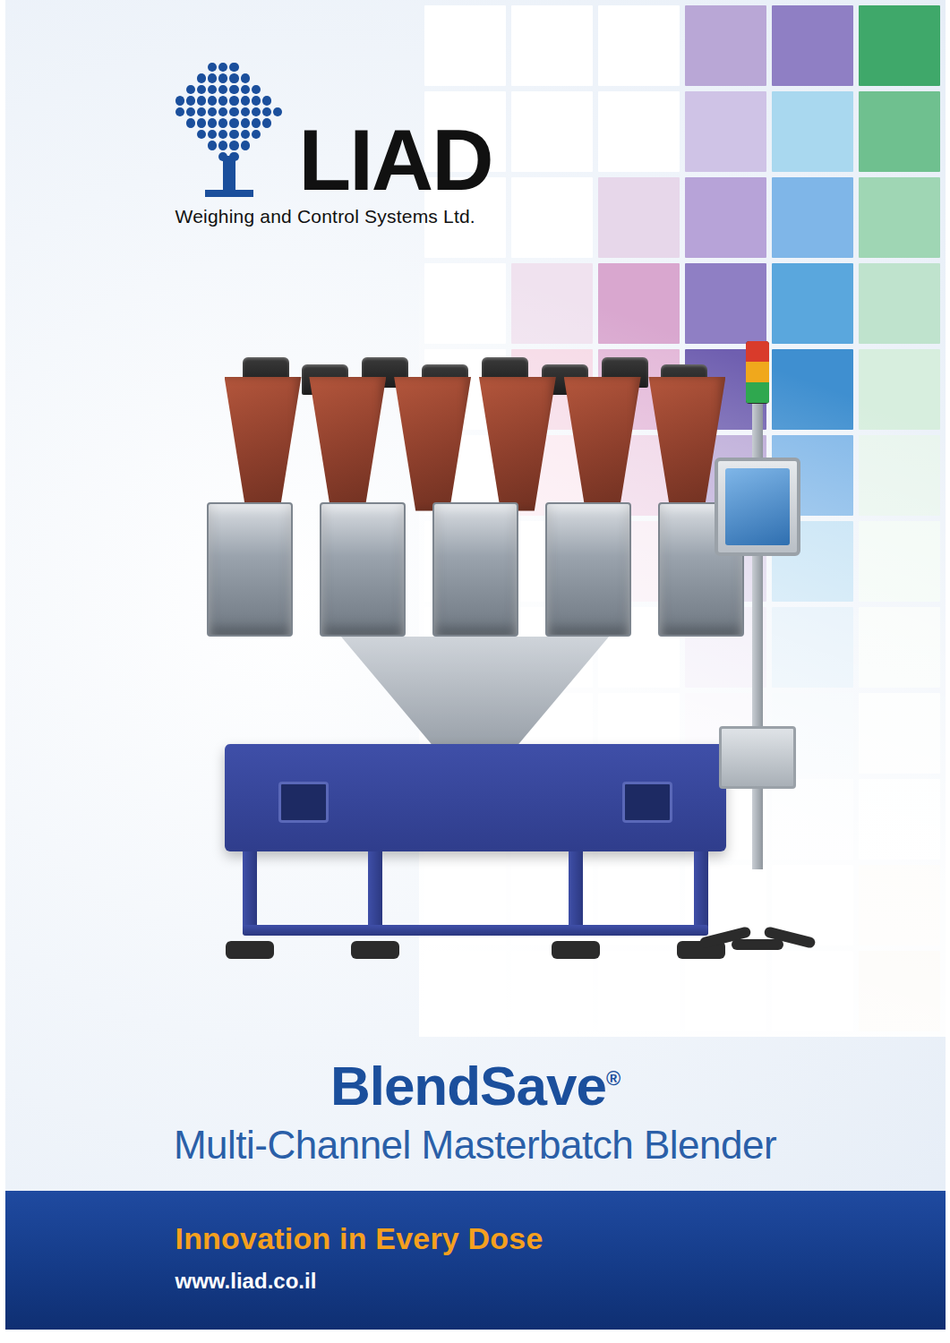LIAD
Weighing and Control Systems Ltd.
BlendSave®
Multi-Channel Masterbatch Blender
Innovation in Every Dose
www.liad.co.il